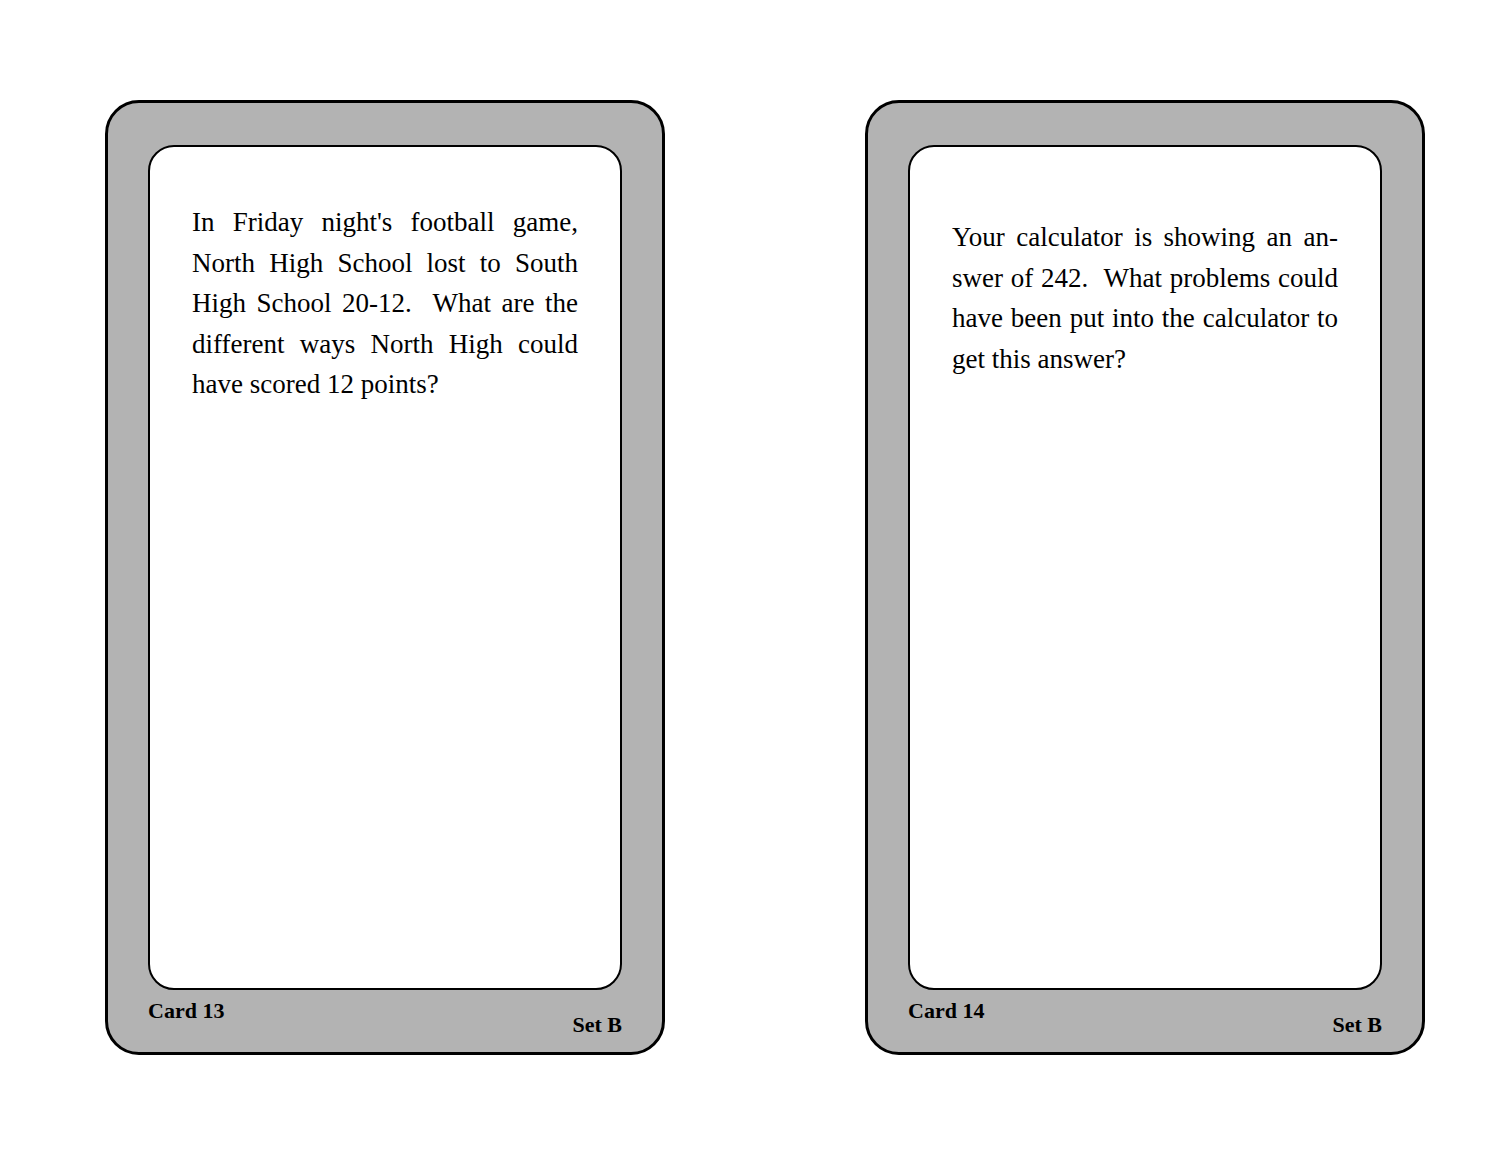In Friday night's football game, North High School lost to South High School 20-12. What are the different ways North High could have scored 12 points?
Card 13 Set B
Your calculator is showing an answer of 242. What problems could have been put into the calculator to get this answer?
Card 14 Set B